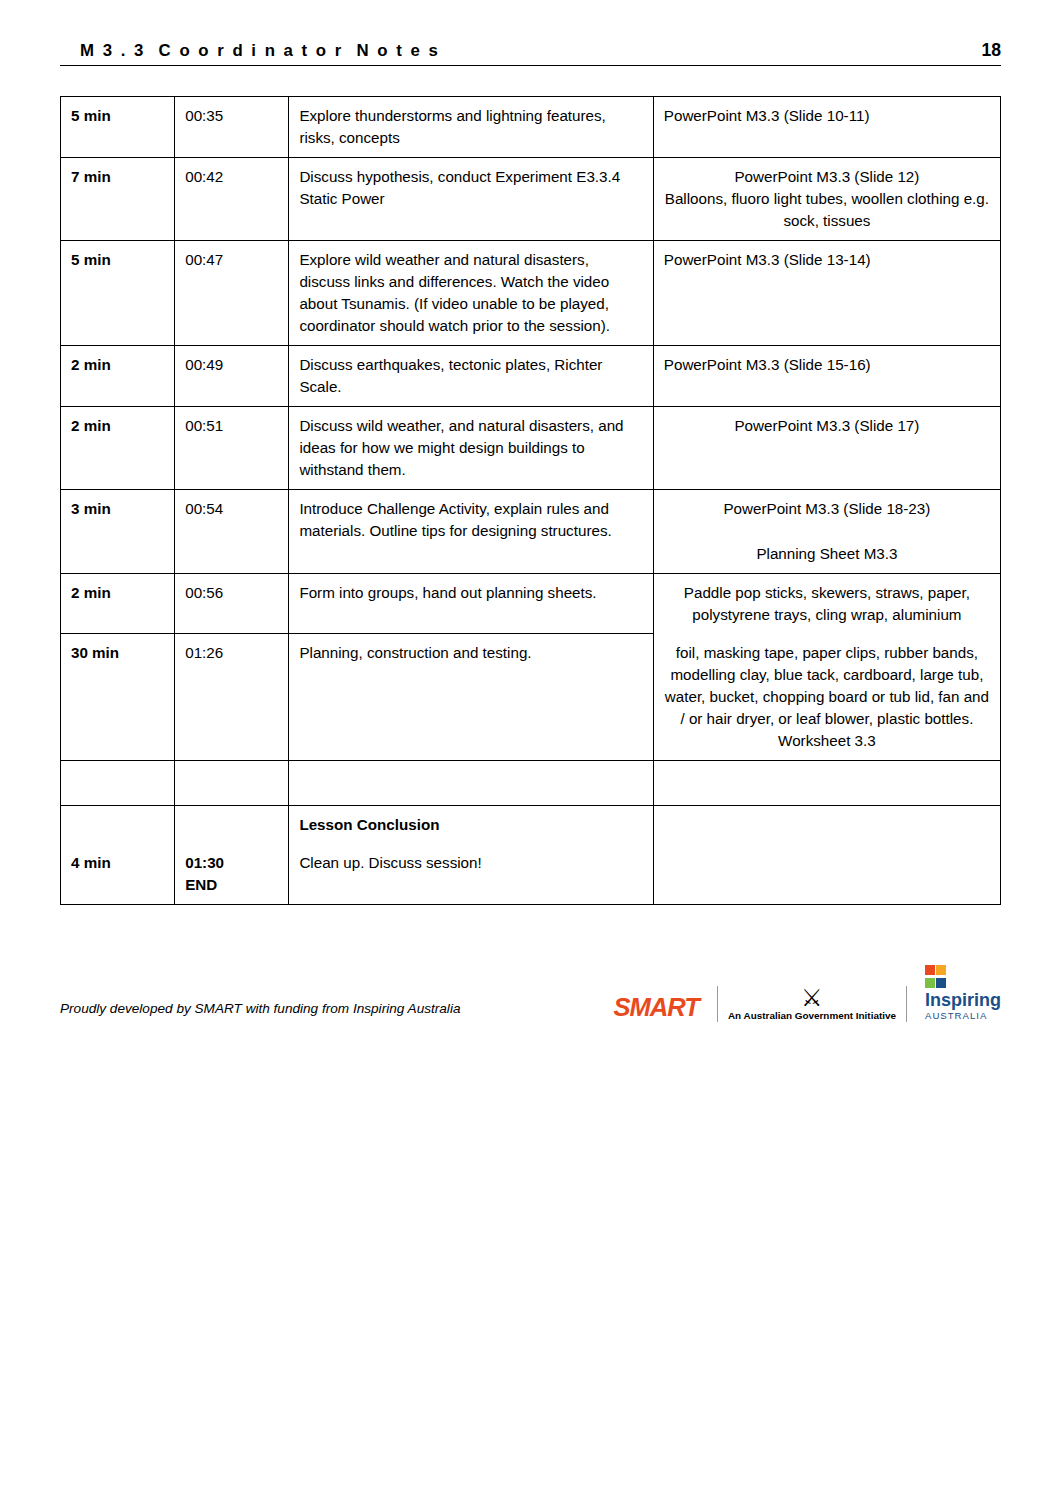M 3 . 3 C o o r d i n a t o r N o t e s 18
| 5 min | 00:35 | Explore thunderstorms and lightning features, risks, concepts | PowerPoint M3.3 (Slide 10-11) |
| 7 min | 00:42 | Discuss hypothesis, conduct Experiment E3.3.4 Static Power | PowerPoint M3.3 (Slide 12) Balloons, fluoro light tubes, woollen clothing e.g. sock, tissues |
| 5 min | 00:47 | Explore wild weather and natural disasters, discuss links and differences. Watch the video about Tsunamis. (If video unable to be played, coordinator should watch prior to the session). | PowerPoint M3.3 (Slide 13-14) |
| 2 min | 00:49 | Discuss earthquakes, tectonic plates, Richter Scale. | PowerPoint M3.3 (Slide 15-16) |
| 2 min | 00:51 | Discuss wild weather, and natural disasters, and ideas for how we might design buildings to withstand them. | PowerPoint M3.3 (Slide 17) |
| 3 min | 00:54 | Introduce Challenge Activity, explain rules and materials. Outline tips for designing structures. | PowerPoint M3.3 (Slide 18-23) Planning Sheet M3.3 |
| 2 min | 00:56 | Form into groups, hand out planning sheets. | Paddle pop sticks, skewers, straws, paper, polystyrene trays, cling wrap, aluminium |
| 30 min | 01:26 | Planning, construction and testing. | foil, masking tape, paper clips, rubber bands, modelling clay, blue tack, cardboard, large tub, water, bucket, chopping board or tub lid, fan and / or hair dryer, or leaf blower, plastic bottles. Worksheet 3.3 |
| | | Lesson Conclusion | |
| 4 min | 01:30 END | Clean up. Discuss session! | |
Proudly developed by SMART with funding from Inspiring Australia
SMART
⚔
An Australian Government Initiative
Inspiring
AUSTRALIA